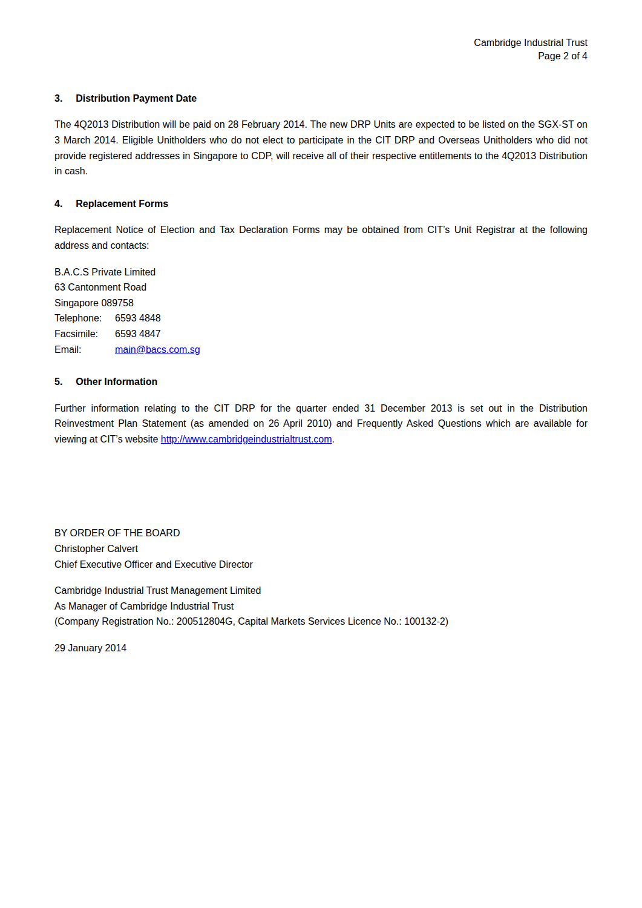Cambridge Industrial Trust Page 2 of 4
3. Distribution Payment Date
The 4Q2013 Distribution will be paid on 28 February 2014. The new DRP Units are expected to be listed on the SGX-ST on 3 March 2014. Eligible Unitholders who do not elect to participate in the CIT DRP and Overseas Unitholders who did not provide registered addresses in Singapore to CDP, will receive all of their respective entitlements to the 4Q2013 Distribution in cash.
4. Replacement Forms
Replacement Notice of Election and Tax Declaration Forms may be obtained from CIT’s Unit Registrar at the following address and contacts:
B.A.C.S Private Limited 63 Cantonment Road Singapore 089758 Telephone: 6593 4848 Facsimile: 6593 4847 Email: main@bacs.com.sg
5. Other Information
Further information relating to the CIT DRP for the quarter ended 31 December 2013 is set out in the Distribution Reinvestment Plan Statement (as amended on 26 April 2010) and Frequently Asked Questions which are available for viewing at CIT’s website http://www.cambridgeindustrialtrust.com.
BY ORDER OF THE BOARD Christopher Calvert Chief Executive Officer and Executive Director
Cambridge Industrial Trust Management Limited As Manager of Cambridge Industrial Trust (Company Registration No.: 200512804G, Capital Markets Services Licence No.: 100132-2)
29 January 2014